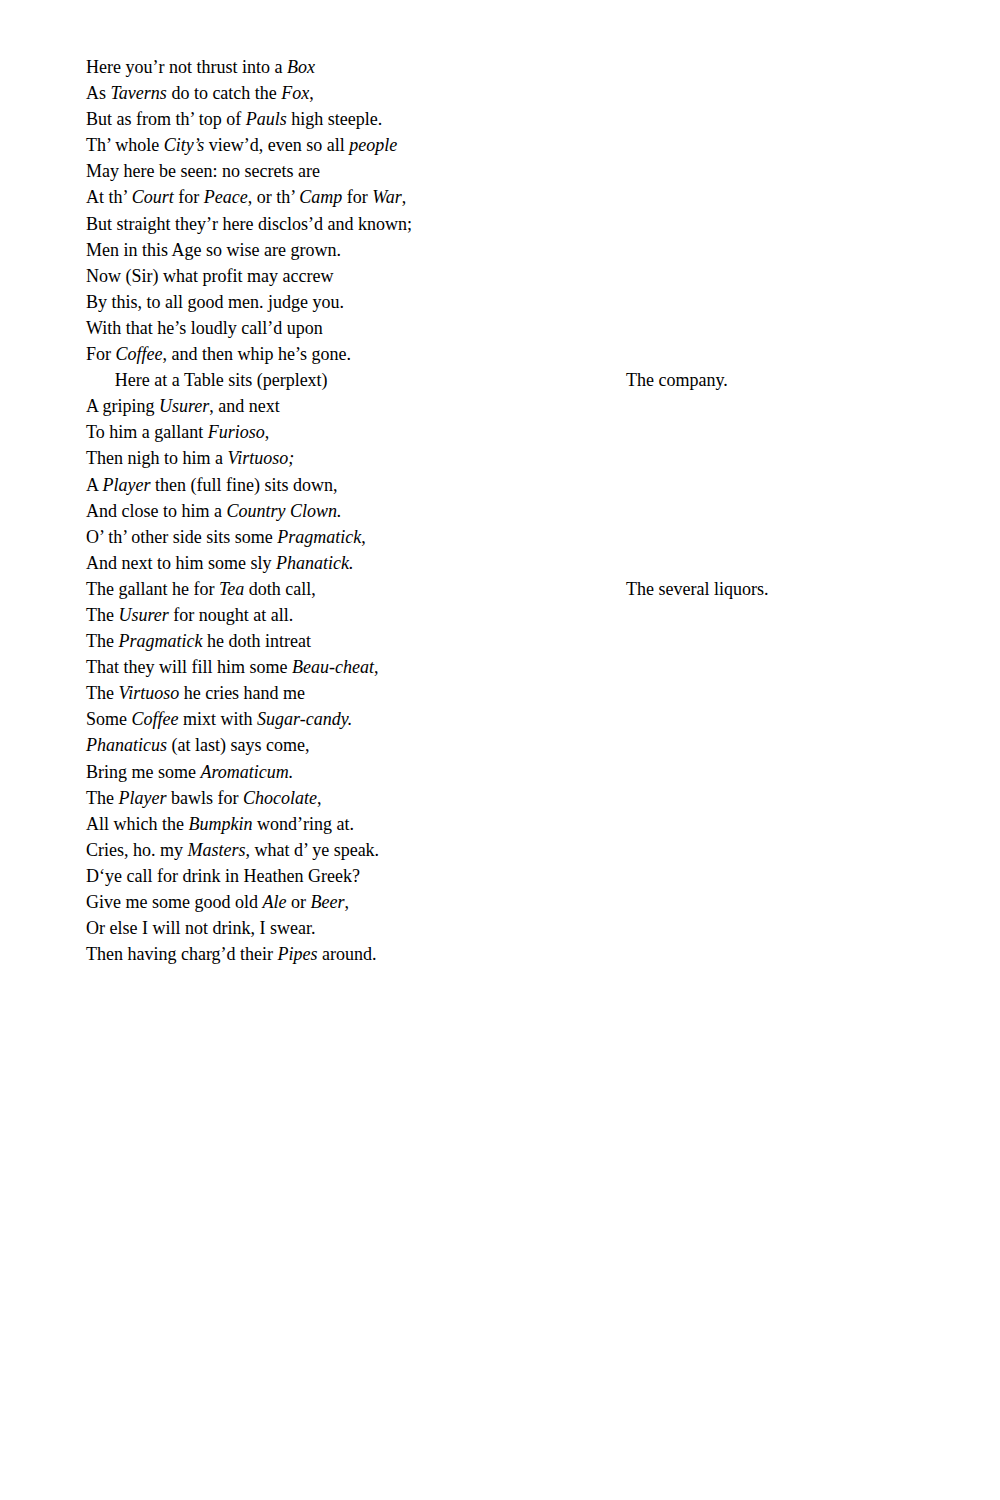Here you’r not thrust into a Box
As Taverns do to catch the Fox,
But as from th’ top of Pauls high steeple.
Th’ whole City’s view’d, even so all people
May here be seen: no secrets are
At th’ Court for Peace, or th’ Camp for War,
But straight they’r here disclos’d and known;
Men in this Age so wise are grown.
Now (Sir) what profit may accrew
By this, to all good men. judge you.
With that he’s loudly call’d upon
For Coffee, and then whip he’s gone.
Here at a Table sits (perplext)The company.
A griping Usurer, and next
To him a gallant Furioso,
Then nigh to him a Virtuoso;
A Player then (full fine) sits down,
And close to him a Country Clown.
O’ th’ other side sits some Pragmatick,
And next to him some sly Phanatick.
The gallant he for Tea doth call,The several liquors.
The Usurer for nought at all.
The Pragmatick he doth intreat
That they will fill him some Beau-cheat,
The Virtuoso he cries hand me
Some Coffee mixt with Sugar-candy.
Phanaticus (at last) says come,
Bring me some Aromaticum.
The Player bawls for Chocolate,
All which the Bumpkin wond’ring at.
Cries, ho. my Masters, what d’ ye speak.
D‘ye call for drink in Heathen Greek?
Give me some good old Ale or Beer,
Or else I will not drink, I swear.
Then having charg’d their Pipes around.